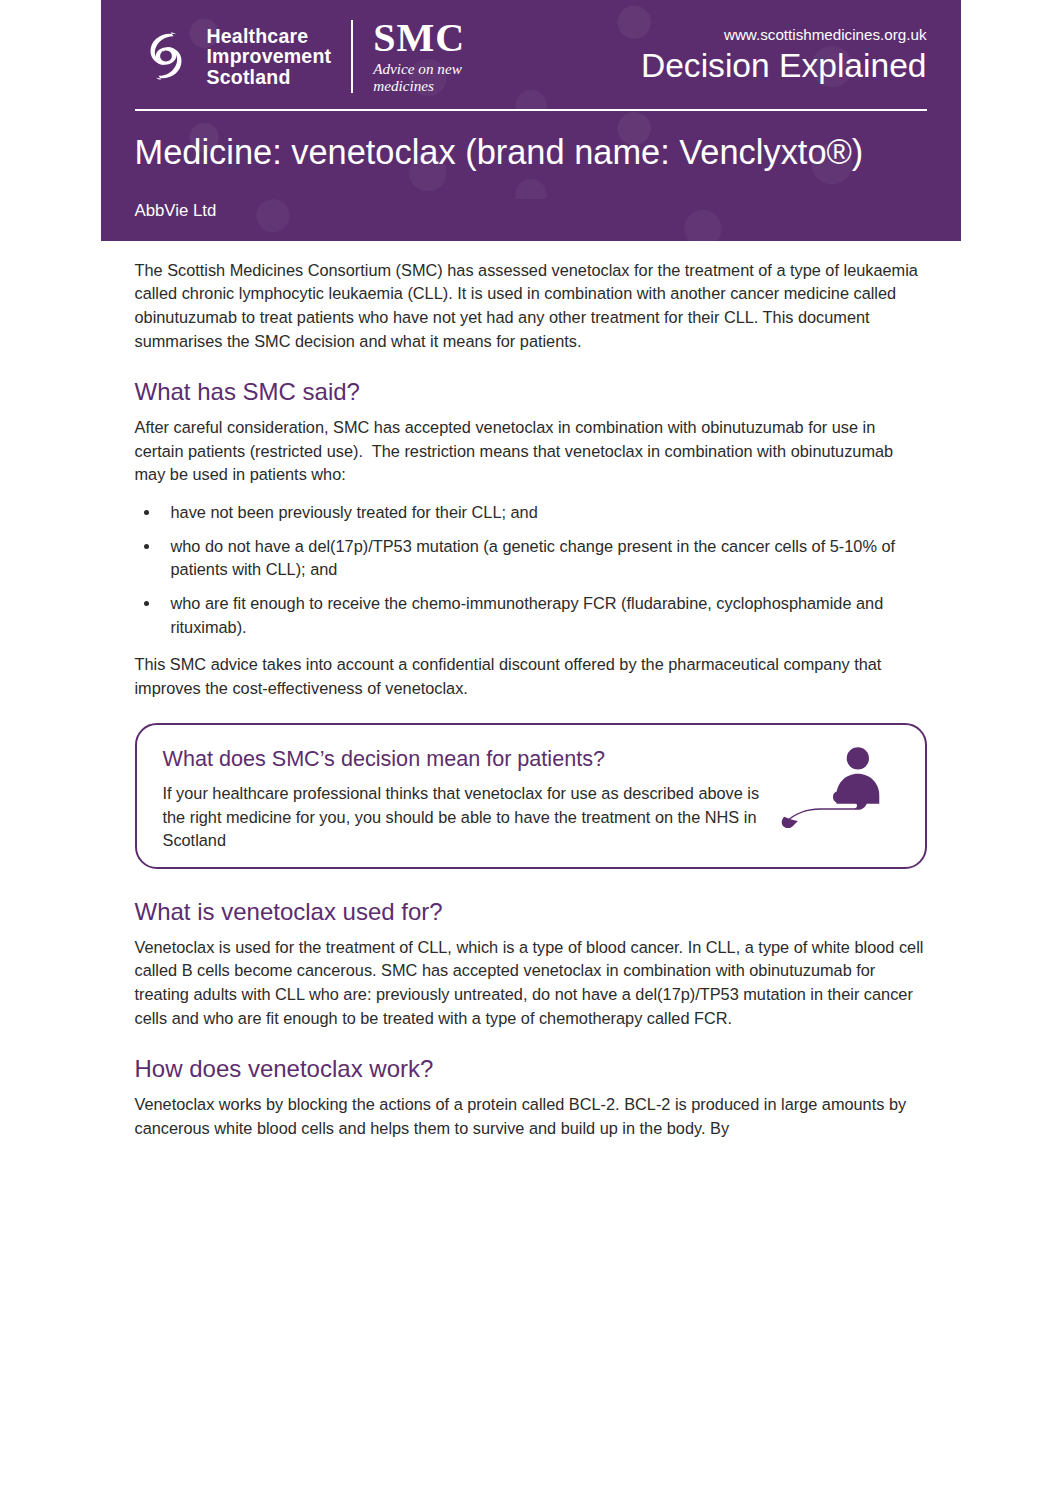Healthcare
Improvement
Scotland
SMC
Advice on new
medicines
www.scottishmedicines.org.uk
Decision Explained
Medicine: venetoclax (brand name: Venclyxto®)
AbbVie Ltd
The Scottish Medicines Consortium (SMC) has assessed venetoclax for the treatment of a type of leukaemia called chronic lymphocytic leukaemia (CLL). It is used in combination with another cancer medicine called obinutuzumab to treat patients who have not yet had any other treatment for their CLL. This document summarises the SMC decision and what it means for patients.
What has SMC said?
After careful consideration, SMC has accepted venetoclax in combination with obinutuzumab for use in certain patients (restricted use). The restriction means that venetoclax in combination with obinutuzumab may be used in patients who:
have not been previously treated for their CLL; and
who do not have a del(17p)/TP53 mutation (a genetic change present in the cancer cells of 5-10% of patients with CLL); and
who are fit enough to receive the chemo-immunotherapy FCR (fludarabine, cyclophosphamide and rituximab).
This SMC advice takes into account a confidential discount offered by the pharmaceutical company that improves the cost-effectiveness of venetoclax.
What does SMC’s decision mean for patients?
If your healthcare professional thinks that venetoclax for use as described above is the right medicine for you, you should be able to have the treatment on the NHS in Scotland
What is venetoclax used for?
Venetoclax is used for the treatment of CLL, which is a type of blood cancer. In CLL, a type of white blood cell called B cells become cancerous. SMC has accepted venetoclax in combination with obinutuzumab for treating adults with CLL who are: previously untreated, do not have a del(17p)/TP53 mutation in their cancer cells and who are fit enough to be treated with a type of chemotherapy called FCR.
How does venetoclax work?
Venetoclax works by blocking the actions of a protein called BCL-2. BCL-2 is produced in large amounts by cancerous white blood cells and helps them to survive and build up in the body. By